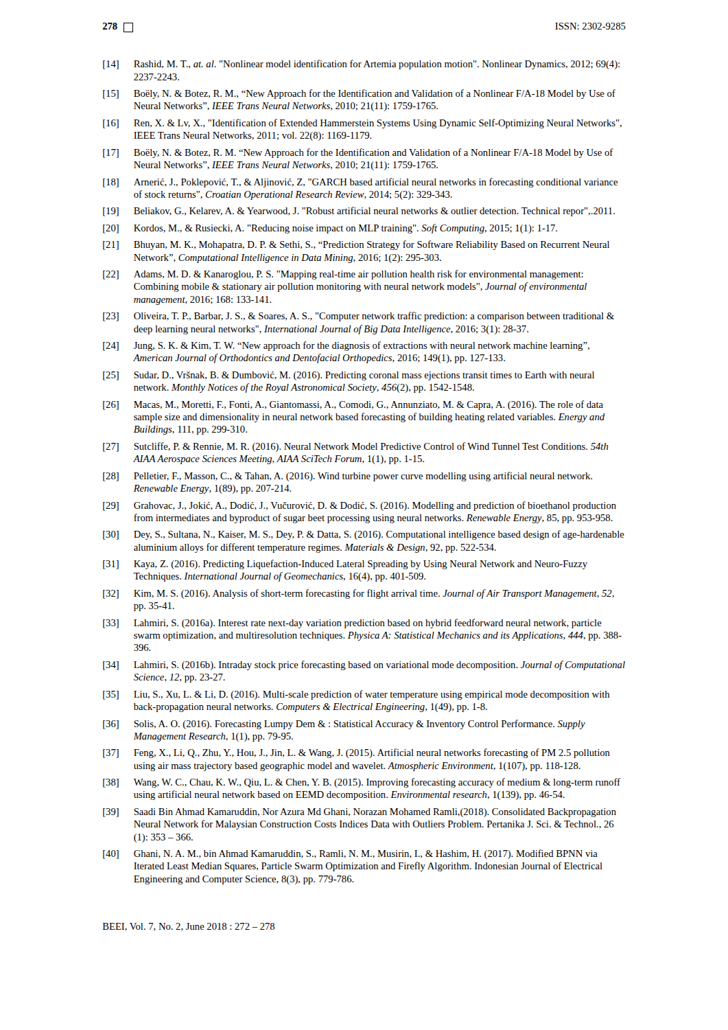278
ISSN: 2302-9285
[14] Rashid, M. T., at. al. "Nonlinear model identification for Artemia population motion". Nonlinear Dynamics, 2012; 69(4): 2237-2243.
[15] Boëly, N. & Botez, R. M., “New Approach for the Identification and Validation of a Nonlinear F/A-18 Model by Use of Neural Networks”, IEEE Trans Neural Networks, 2010; 21(11): 1759-1765.
[16] Ren, X. & Lv, X., "Identification of Extended Hammerstein Systems Using Dynamic Self-Optimizing Neural Networks", IEEE Trans Neural Networks, 2011; vol. 22(8): 1169-1179.
[17] Boëly, N. & Botez, R. M. “New Approach for the Identification and Validation of a Nonlinear F/A-18 Model by Use of Neural Networks”, IEEE Trans Neural Networks, 2010; 21(11): 1759-1765.
[18] Arnerić, J., Poklepović, T., & Aljinović, Z, "GARCH based artificial neural networks in forecasting conditional variance of stock returns", Croatian Operational Research Review, 2014; 5(2): 329-343.
[19] Beliakov, G., Kelarev, A. & Yearwood, J. "Robust artificial neural networks & outlier detection. Technical repor",.2011.
[20] Kordos, M., & Rusiecki, A. "Reducing noise impact on MLP training". Soft Computing, 2015; 1(1): 1-17.
[21] Bhuyan, M. K., Mohapatra, D. P. & Sethi, S., “Prediction Strategy for Software Reliability Based on Recurrent Neural Network”, Computational Intelligence in Data Mining, 2016; 1(2): 295-303.
[22] Adams, M. D. & Kanaroglou, P. S. "Mapping real-time air pollution health risk for environmental management: Combining mobile & stationary air pollution monitoring with neural network models", Journal of environmental management, 2016; 168: 133-141.
[23] Oliveira, T. P., Barbar, J. S., & Soares, A. S., "Computer network traffic prediction: a comparison between traditional & deep learning neural networks", International Journal of Big Data Intelligence, 2016; 3(1): 28-37.
[24] Jung, S. K. & Kim, T. W. “New approach for the diagnosis of extractions with neural network machine learning”, American Journal of Orthodontics and Dentofacial Orthopedics, 2016; 149(1), pp. 127-133.
[25] Sudar, D., Vršnak, B. & Dumbović, M. (2016). Predicting coronal mass ejections transit times to Earth with neural network. Monthly Notices of the Royal Astronomical Society, 456(2), pp. 1542-1548.
[26] Macas, M., Moretti, F., Fonti, A., Giantomassi, A., Comodi, G., Annunziato, M. & Capra, A. (2016). The role of data sample size and dimensionality in neural network based forecasting of building heating related variables. Energy and Buildings, 111, pp. 299-310.
[27] Sutcliffe, P. & Rennie, M. R. (2016). Neural Network Model Predictive Control of Wind Tunnel Test Conditions. 54th AIAA Aerospace Sciences Meeting, AIAA SciTech Forum, 1(1), pp. 1-15.
[28] Pelletier, F., Masson, C., & Tahan, A. (2016). Wind turbine power curve modelling using artificial neural network. Renewable Energy, 1(89), pp. 207-214.
[29] Grahovac, J., Jokić, A., Dodić, J., Vučurović, D. & Dodić, S. (2016). Modelling and prediction of bioethanol production from intermediates and byproduct of sugar beet processing using neural networks. Renewable Energy, 85, pp. 953-958.
[30] Dey, S., Sultana, N., Kaiser, M. S., Dey, P. & Datta, S. (2016). Computational intelligence based design of age-hardenable aluminium alloys for different temperature regimes. Materials & Design, 92, pp. 522-534.
[31] Kaya, Z. (2016). Predicting Liquefaction-Induced Lateral Spreading by Using Neural Network and Neuro-Fuzzy Techniques. International Journal of Geomechanics, 16(4), pp. 401-509.
[32] Kim, M. S. (2016). Analysis of short-term forecasting for flight arrival time. Journal of Air Transport Management, 52, pp. 35-41.
[33] Lahmiri, S. (2016a). Interest rate next-day variation prediction based on hybrid feedforward neural network, particle swarm optimization, and multiresolution techniques. Physica A: Statistical Mechanics and its Applications, 444, pp. 388-396.
[34] Lahmiri, S. (2016b). Intraday stock price forecasting based on variational mode decomposition. Journal of Computational Science, 12, pp. 23-27.
[35] Liu, S., Xu, L. & Li, D. (2016). Multi-scale prediction of water temperature using empirical mode decomposition with back-propagation neural networks. Computers & Electrical Engineering, 1(49), pp. 1-8.
[36] Solis, A. O. (2016). Forecasting Lumpy Dem & : Statistical Accuracy & Inventory Control Performance. Supply Management Research, 1(1), pp. 79-95.
[37] Feng, X., Li, Q., Zhu, Y., Hou, J., Jin, L. & Wang, J. (2015). Artificial neural networks forecasting of PM 2.5 pollution using air mass trajectory based geographic model and wavelet. Atmospheric Environment, 1(107), pp. 118-128.
[38] Wang, W. C., Chau, K. W., Qiu, L. & Chen, Y. B. (2015). Improving forecasting accuracy of medium & long-term runoff using artificial neural network based on EEMD decomposition. Environmental research, 1(139), pp. 46-54.
[39] Saadi Bin Ahmad Kamaruddin, Nor Azura Md Ghani, Norazan Mohamed Ramli,(2018). Consolidated Backpropagation Neural Network for Malaysian Construction Costs Indices Data with Outliers Problem. Pertanika J. Sci. & Technol., 26 (1): 353 – 366.
[40] Ghani, N. A. M., bin Ahmad Kamaruddin, S., Ramli, N. M., Musirin, I., & Hashim, H. (2017). Modified BPNN via Iterated Least Median Squares, Particle Swarm Optimization and Firefly Algorithm. Indonesian Journal of Electrical Engineering and Computer Science, 8(3), pp. 779-786.
BEEI, Vol. 7, No. 2, June 2018 : 272 – 278